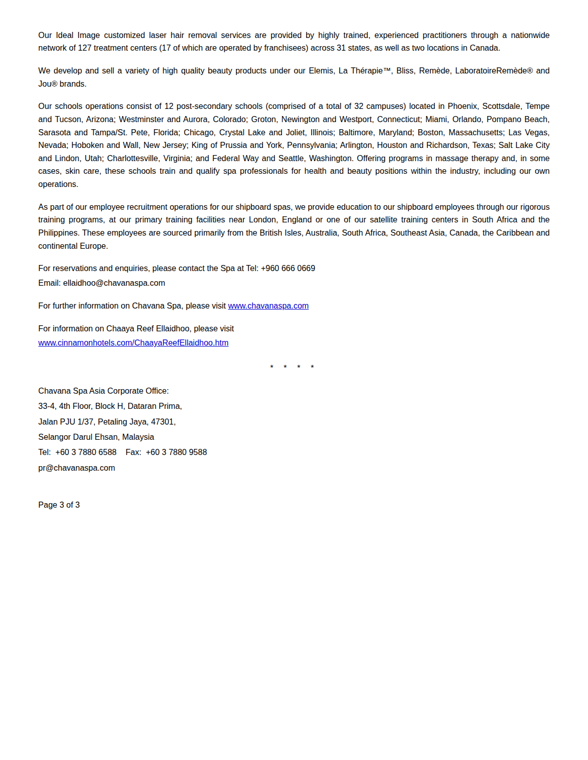Our Ideal Image customized laser hair removal services are provided by highly trained, experienced practitioners through a nationwide network of 127 treatment centers (17 of which are operated by franchisees) across 31 states, as well as two locations in Canada.
We develop and sell a variety of high quality beauty products under our Elemis, La Thérapie™, Bliss, Remède, LaboratoireRemède® and Jou® brands.
Our schools operations consist of 12 post-secondary schools (comprised of a total of 32 campuses) located in Phoenix, Scottsdale, Tempe and Tucson, Arizona; Westminster and Aurora, Colorado; Groton, Newington and Westport, Connecticut; Miami, Orlando, Pompano Beach, Sarasota and Tampa/St. Pete, Florida; Chicago, Crystal Lake and Joliet, Illinois; Baltimore, Maryland; Boston, Massachusetts; Las Vegas, Nevada; Hoboken and Wall, New Jersey; King of Prussia and York, Pennsylvania; Arlington, Houston and Richardson, Texas; Salt Lake City and Lindon, Utah; Charlottesville, Virginia; and Federal Way and Seattle, Washington. Offering programs in massage therapy and, in some cases, skin care, these schools train and qualify spa professionals for health and beauty positions within the industry, including our own operations.
As part of our employee recruitment operations for our shipboard spas, we provide education to our shipboard employees through our rigorous training programs, at our primary training facilities near London, England or one of our satellite training centers in South Africa and the Philippines. These employees are sourced primarily from the British Isles, Australia, South Africa, Southeast Asia, Canada, the Caribbean and continental Europe.
For reservations and enquiries, please contact the Spa at Tel: +960 666 0669
Email: ellaidhoo@chavanaspa.com
For further information on Chavana Spa, please visit www.chavanaspa.com
For information on Chaaya Reef Ellaidhoo, please visit
www.cinnamonhotels.com/ChaayaReefEllaidhoo.htm
* * * *
Chavana Spa Asia Corporate Office:
33-4, 4th Floor, Block H, Dataran Prima,
Jalan PJU 1/37, Petaling Jaya, 47301,
Selangor Darul Ehsan, Malaysia
Tel: +60 3 7880 6588 Fax: +60 3 7880 9588
pr@chavanaspa.com
Page 3 of 3